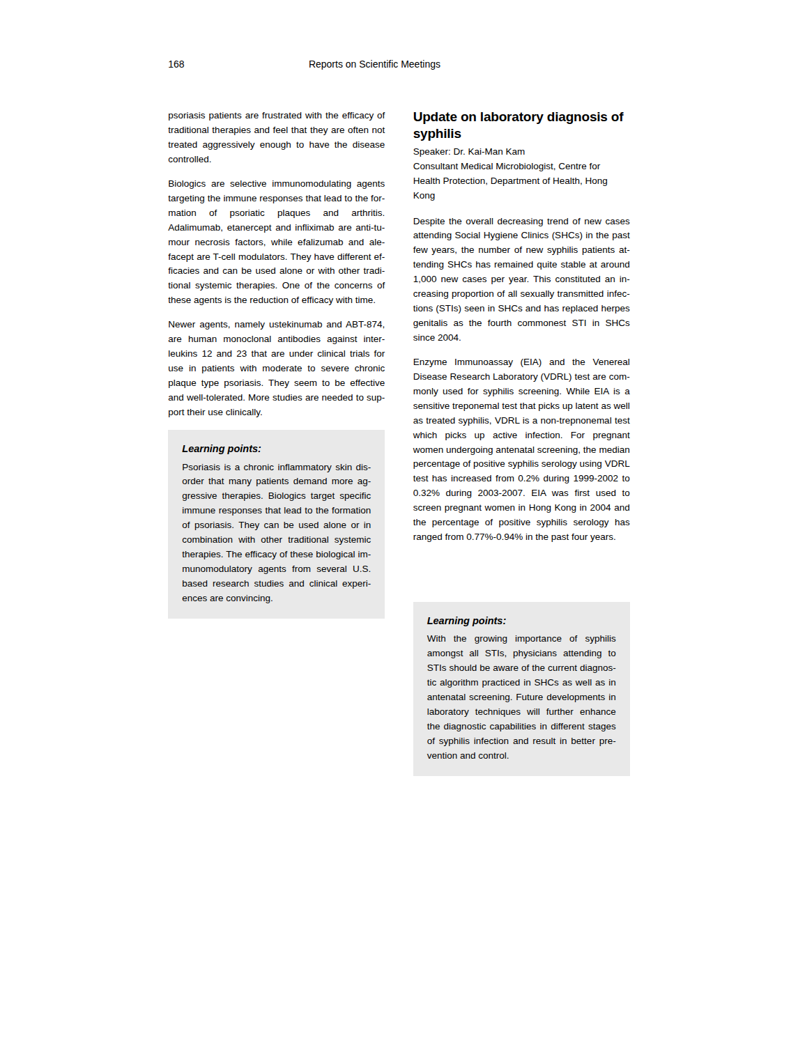168
Reports on Scientific Meetings
psoriasis patients are frustrated with the efficacy of traditional therapies and feel that they are often not treated aggressively enough to have the disease controlled.
Biologics are selective immunomodulating agents targeting the immune responses that lead to the formation of psoriatic plaques and arthritis. Adalimumab, etanercept and infliximab are anti-tumour necrosis factors, while efalizumab and alefacept are T-cell modulators. They have different efficacies and can be used alone or with other traditional systemic therapies. One of the concerns of these agents is the reduction of efficacy with time.
Newer agents, namely ustekinumab and ABT-874, are human monoclonal antibodies against interleukins 12 and 23 that are under clinical trials for use in patients with moderate to severe chronic plaque type psoriasis. They seem to be effective and well-tolerated. More studies are needed to support their use clinically.
Learning points:
Psoriasis is a chronic inflammatory skin disorder that many patients demand more aggressive therapies. Biologics target specific immune responses that lead to the formation of psoriasis. They can be used alone or in combination with other traditional systemic therapies. The efficacy of these biological immunomodulatory agents from several U.S. based research studies and clinical experiences are convincing.
Update on laboratory diagnosis of syphilis
Speaker: Dr. Kai-Man Kam
Consultant Medical Microbiologist, Centre for Health Protection, Department of Health, Hong Kong
Despite the overall decreasing trend of new cases attending Social Hygiene Clinics (SHCs) in the past few years, the number of new syphilis patients attending SHCs has remained quite stable at around 1,000 new cases per year. This constituted an increasing proportion of all sexually transmitted infections (STIs) seen in SHCs and has replaced herpes genitalis as the fourth commonest STI in SHCs since 2004.
Enzyme Immunoassay (EIA) and the Venereal Disease Research Laboratory (VDRL) test are commonly used for syphilis screening. While EIA is a sensitive treponemal test that picks up latent as well as treated syphilis, VDRL is a non-trepnonemal test which picks up active infection. For pregnant women undergoing antenatal screening, the median percentage of positive syphilis serology using VDRL test has increased from 0.2% during 1999-2002 to 0.32% during 2003-2007. EIA was first used to screen pregnant women in Hong Kong in 2004 and the percentage of positive syphilis serology has ranged from 0.77%-0.94% in the past four years.
Learning points:
With the growing importance of syphilis amongst all STIs, physicians attending to STIs should be aware of the current diagnostic algorithm practiced in SHCs as well as in antenatal screening. Future developments in laboratory techniques will further enhance the diagnostic capabilities in different stages of syphilis infection and result in better prevention and control.